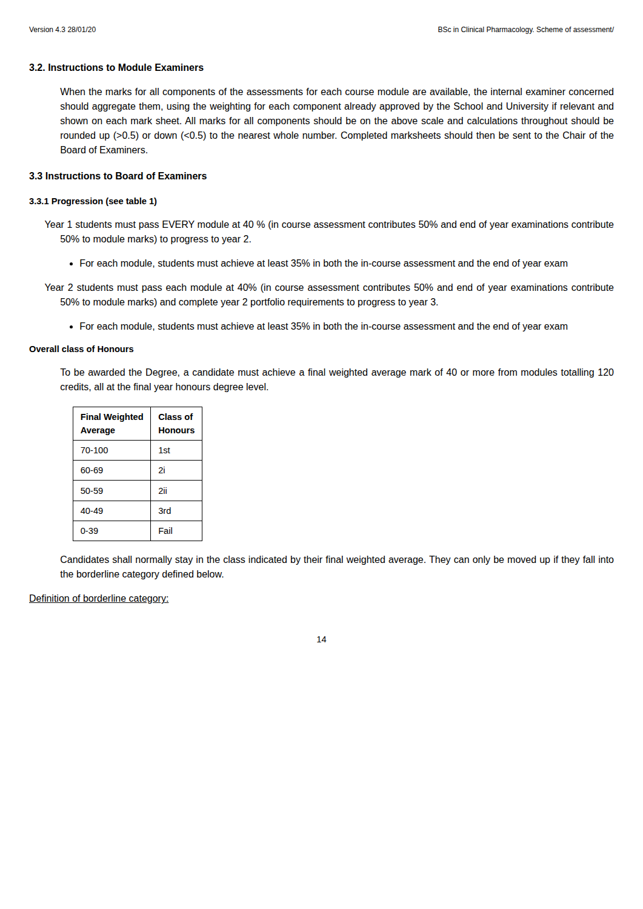Version 4.3 28/01/20 BSc in Clinical Pharmacology. Scheme of assessment/
3.2. Instructions to Module Examiners
When the marks for all components of the assessments for each course module are available, the internal examiner concerned should aggregate them, using the weighting for each component already approved by the School and University if relevant and shown on each mark sheet. All marks for all components should be on the above scale and calculations throughout should be rounded up (>0.5) or down (<0.5) to the nearest whole number. Completed marksheets should then be sent to the Chair of the Board of Examiners.
3.3 Instructions to Board of Examiners
3.3.1 Progression (see table 1)
Year 1 students must pass EVERY module at 40 % (in course assessment contributes 50% and end of year examinations contribute 50% to module marks) to progress to year 2.
For each module, students must achieve at least 35% in both the in-course assessment and the end of year exam
Year 2 students must pass each module at 40% (in course assessment contributes 50% and end of year examinations contribute 50% to module marks) and complete year 2 portfolio requirements to progress to year 3.
For each module, students must achieve at least 35% in both the in-course assessment and the end of year exam
Overall class of Honours
To be awarded the Degree, a candidate must achieve a final weighted average mark of 40 or more from modules totalling 120 credits, all at the final year honours degree level.
| Final Weighted Average | Class of Honours |
| --- | --- |
| 70-100 | 1st |
| 60-69 | 2i |
| 50-59 | 2ii |
| 40-49 | 3rd |
| 0-39 | Fail |
Candidates shall normally stay in the class indicated by their final weighted average. They can only be moved up if they fall into the borderline category defined below.
Definition of borderline category:
14